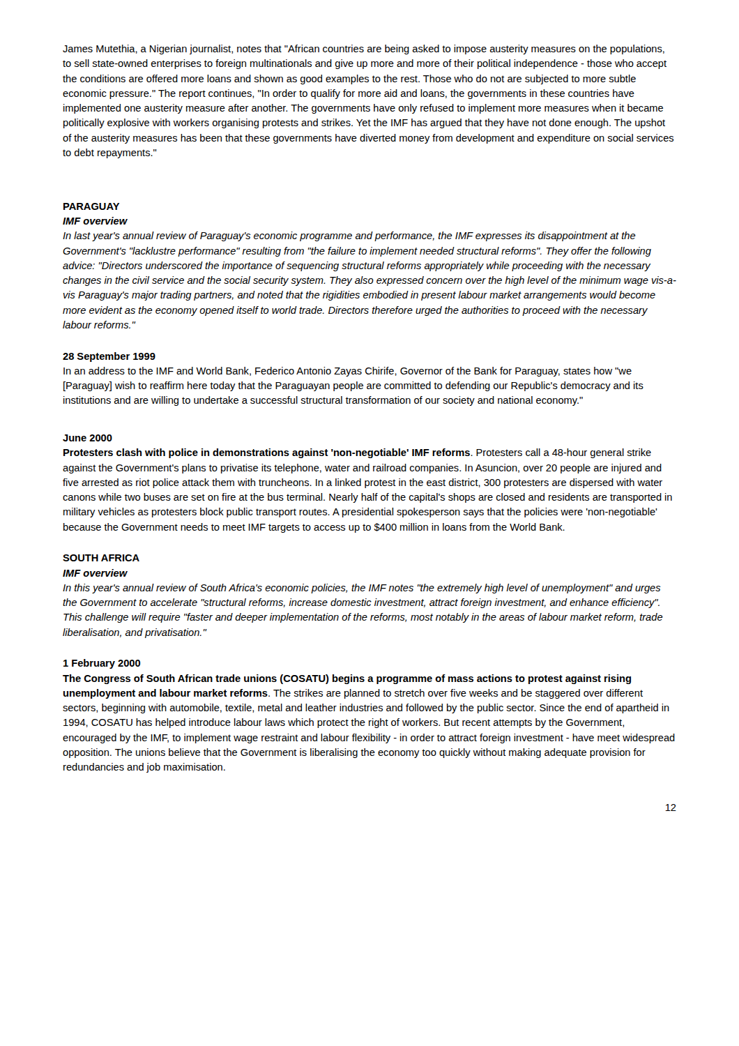James Mutethia, a Nigerian journalist, notes that "African countries are being asked to impose austerity measures on the populations, to sell state-owned enterprises to foreign multinationals and give up more and more of their political independence - those who accept the conditions are offered more loans and shown as good examples to the rest. Those who do not are subjected to more subtle economic pressure." The report continues, "In order to qualify for more aid and loans, the governments in these countries have implemented one austerity measure after another. The governments have only refused to implement more measures when it became politically explosive with workers organising protests and strikes. Yet the IMF has argued that they have not done enough. The upshot of the austerity measures has been that these governments have diverted money from development and expenditure on social services to debt repayments."
PARAGUAY
IMF overview
In last year's annual review of Paraguay's economic programme and performance, the IMF expresses its disappointment at the Government's "lacklustre performance" resulting from "the failure to implement needed structural reforms". They offer the following advice: "Directors underscored the importance of sequencing structural reforms appropriately while proceeding with the necessary changes in the civil service and the social security system. They also expressed concern over the high level of the minimum wage vis-a-vis Paraguay's major trading partners, and noted that the rigidities embodied in present labour market arrangements would become more evident as the economy opened itself to world trade. Directors therefore urged the authorities to proceed with the necessary labour reforms."
28 September 1999
In an address to the IMF and World Bank, Federico Antonio Zayas Chirife, Governor of the Bank for Paraguay, states how "we [Paraguay] wish to reaffirm here today that the Paraguayan people are committed to defending our Republic's democracy and its institutions and are willing to undertake a successful structural transformation of our society and national economy."
June 2000
Protesters clash with police in demonstrations against 'non-negotiable' IMF reforms. Protesters call a 48-hour general strike against the Government's plans to privatise its telephone, water and railroad companies. In Asuncion, over 20 people are injured and five arrested as riot police attack them with truncheons. In a linked protest in the east district, 300 protesters are dispersed with water canons while two buses are set on fire at the bus terminal. Nearly half of the capital's shops are closed and residents are transported in military vehicles as protesters block public transport routes. A presidential spokesperson says that the policies were 'non-negotiable' because the Government needs to meet IMF targets to access up to $400 million in loans from the World Bank.
SOUTH AFRICA
IMF overview
In this year's annual review of South Africa's economic policies, the IMF notes "the extremely high level of unemployment" and urges the Government to accelerate "structural reforms, increase domestic investment, attract foreign investment, and enhance efficiency". This challenge will require "faster and deeper implementation of the reforms, most notably in the areas of labour market reform, trade liberalisation, and privatisation."
1 February 2000
The Congress of South African trade unions (COSATU) begins a programme of mass actions to protest against rising unemployment and labour market reforms. The strikes are planned to stretch over five weeks and be staggered over different sectors, beginning with automobile, textile, metal and leather industries and followed by the public sector. Since the end of apartheid in 1994, COSATU has helped introduce labour laws which protect the right of workers. But recent attempts by the Government, encouraged by the IMF, to implement wage restraint and labour flexibility - in order to attract foreign investment - have meet widespread opposition. The unions believe that the Government is liberalising the economy too quickly without making adequate provision for redundancies and job maximisation.
12